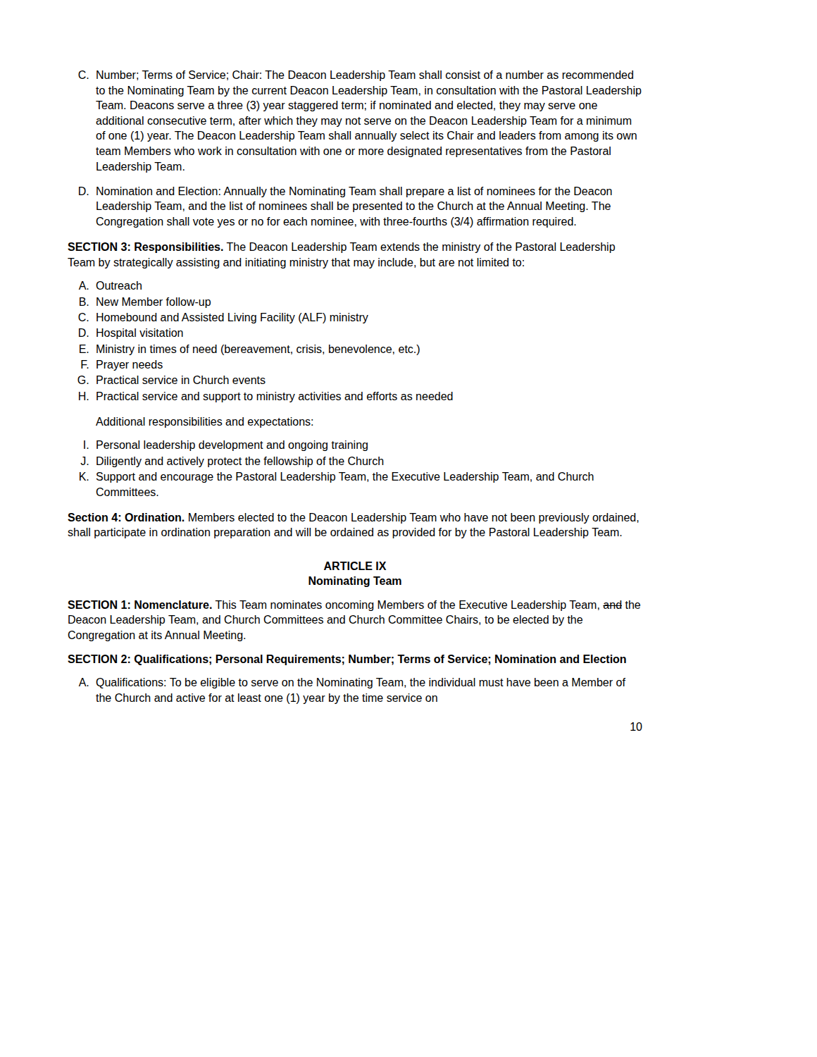Number; Terms of Service; Chair: The Deacon Leadership Team shall consist of a number as recommended to the Nominating Team by the current Deacon Leadership Team, in consultation with the Pastoral Leadership Team. Deacons serve a three (3) year staggered term; if nominated and elected, they may serve one additional consecutive term, after which they may not serve on the Deacon Leadership Team for a minimum of one (1) year. The Deacon Leadership Team shall annually select its Chair and leaders from among its own team Members who work in consultation with one or more designated representatives from the Pastoral Leadership Team.
Nomination and Election: Annually the Nominating Team shall prepare a list of nominees for the Deacon Leadership Team, and the list of nominees shall be presented to the Church at the Annual Meeting. The Congregation shall vote yes or no for each nominee, with three-fourths (3/4) affirmation required.
SECTION 3: Responsibilities. The Deacon Leadership Team extends the ministry of the Pastoral Leadership Team by strategically assisting and initiating ministry that may include, but are not limited to:
Outreach
New Member follow-up
Homebound and Assisted Living Facility (ALF) ministry
Hospital visitation
Ministry in times of need (bereavement, crisis, benevolence, etc.)
Prayer needs
Practical service in Church events
Practical service and support to ministry activities and efforts as needed
Additional responsibilities and expectations:
Personal leadership development and ongoing training
Diligently and actively protect the fellowship of the Church
Support and encourage the Pastoral Leadership Team, the Executive Leadership Team, and Church Committees.
Section 4: Ordination. Members elected to the Deacon Leadership Team who have not been previously ordained, shall participate in ordination preparation and will be ordained as provided for by the Pastoral Leadership Team.
ARTICLE IX Nominating Team
SECTION 1: Nomenclature. This Team nominates oncoming Members of the Executive Leadership Team, and the Deacon Leadership Team, and Church Committees and Church Committee Chairs, to be elected by the Congregation at its Annual Meeting.
SECTION 2: Qualifications; Personal Requirements; Number; Terms of Service; Nomination and Election
Qualifications: To be eligible to serve on the Nominating Team, the individual must have been a Member of the Church and active for at least one (1) year by the time service on
10